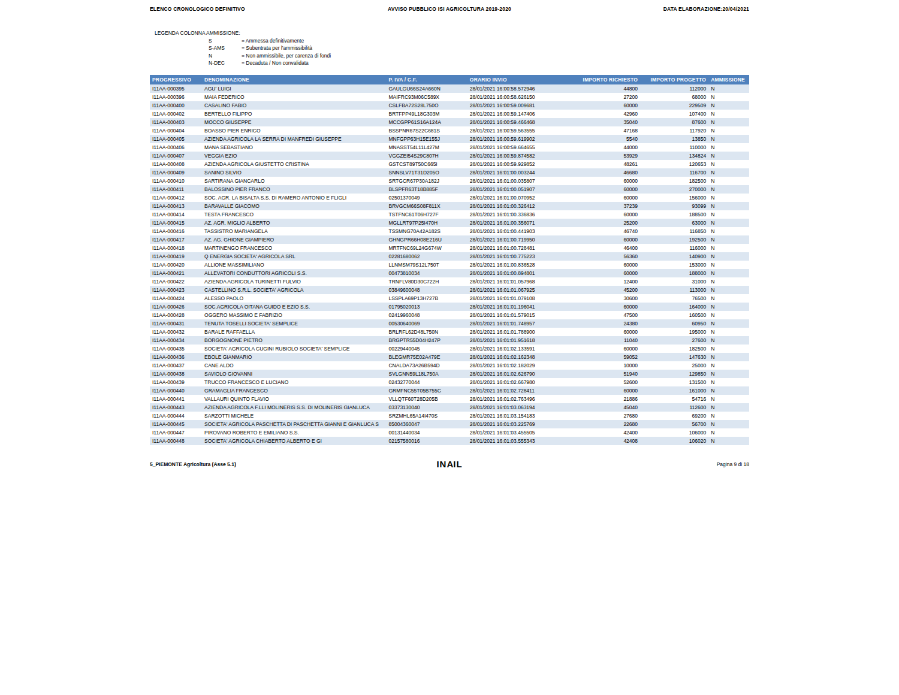ELENCO CRONOLOGICO DEFINITIVO
AVVISO PUBBLICO ISI AGRICOLTURA 2019-2020
DATA ELABORAZIONE:20/04/2021
LEGENDA COLONNA AMMISSIONE:
S= Ammessa definitivamente
S-AMS= Subentrata per l'ammissibilità
N= Non ammissibile, per carenza di fondi
N-DEC= Decaduta / Non convalidata
| PROGRESSIVO | DENOMINAZIONE | P. IVA / C.F. | ORARIO INVIO | IMPORTO RICHIESTO | IMPORTO PROGETTO | AMMISSIONE |
| --- | --- | --- | --- | --- | --- | --- |
| I11AA-000395 | AGU' LUIGI | GAULGU66S24A660N | 28/01/2021 16:00:58.572946 | 44800 | 112000 | N |
| I11AA-000396 | MAIA FEDERICO | MAIFRC93M06C589X | 28/01/2021 16:00:58.626150 | 27200 | 68000 | N |
| I11AA-000400 | CASALINO FABIO | CSLFBA72S28L750O | 28/01/2021 16:00:59.009681 | 60000 | 229509 | N |
| I11AA-000402 | BERTELLO FILIPPO | BRTFPP49L18G303M | 28/01/2021 16:00:59.147406 | 42960 | 107400 | N |
| I11AA-000403 | MOCCO GIUSEPPE | MCCGPP61S16A124A | 28/01/2021 16:00:59.466468 | 35040 | 87600 | N |
| I11AA-000404 | BOASSO PIER ENRICO | BSSPNR67S22C681S | 28/01/2021 16:00:59.563555 | 47168 | 117920 | N |
| I11AA-000405 | AZIENDA AGRICOLA LA SERRA DI MANFREDI GIUSEPPE | MNFGPP63H15E155J | 28/01/2021 16:00:59.619902 | 5540 | 13850 | N |
| I11AA-000406 | MANA SEBASTIANO | MNASST54L11L427M | 28/01/2021 16:00:59.664655 | 44000 | 110000 | N |
| I11AA-000407 | VEGGIA EZIO | VGGZEI54S29C807H | 28/01/2021 16:00:59.874582 | 53929 | 134824 | N |
| I11AA-000408 | AZIENDA AGRICOLA GIUSTETTO CRISTINA | GSTCST89T50C665I | 28/01/2021 16:00:59.929852 | 48261 | 120653 | N |
| I11AA-000409 | SANINO SILVIO | SNNSLV71T31D205O | 28/01/2021 16:01:00.003244 | 46680 | 116700 | N |
| I11AA-000410 | SARTIRANA GIANCARLO | SRTGCR67P30A182J | 28/01/2021 16:01:00.035807 | 60000 | 182500 | N |
| I11AA-000411 | BALOSSINO PIER FRANCO | BLSPFR63T18B885F | 28/01/2021 16:01:00.051907 | 60000 | 270000 | N |
| I11AA-000412 | SOC. AGR. LA BISALTA S.S. DI RAMERO ANTONIO E FLIGLI | 02501370049 | 28/01/2021 16:01:00.070952 | 60000 | 156000 | N |
| I11AA-000413 | BARAVALLE GIACOMO | BRVGCM66S08F811X | 28/01/2021 16:01:00.326412 | 37239 | 93099 | N |
| I11AA-000414 | TESTA FRANCESCO | TSTFNC61T06H727F | 28/01/2021 16:01:00.336836 | 60000 | 188500 | N |
| I11AA-000415 | AZ. AGR. MIGLIO ALBERTO | MGLLRT97P25I470H | 28/01/2021 16:01:00.356071 | 25200 | 63000 | N |
| I11AA-000416 | TASSISTRO MARIANGELA | TSSMNG70A42A182S | 28/01/2021 16:01:00.441903 | 46740 | 116850 | N |
| I11AA-000417 | AZ. AG. GHIONE GIAMPIERO | GHNGPR66H08E216U | 28/01/2021 16:01:00.719950 | 60000 | 192500 | N |
| I11AA-000418 | MARTINENGO FRANCESCO | MRTFNC69L24G674W | 28/01/2021 16:01:00.728481 | 46400 | 116000 | N |
| I11AA-000419 | Q ENERGIA SOCIETA' AGRICOLA SRL | 02281680062 | 28/01/2021 16:01:00.775223 | 56360 | 140900 | N |
| I11AA-000420 | ALLIONE MASSIMILIANO | LLNMSM79S12L750T | 28/01/2021 16:01:00.836528 | 60000 | 153000 | N |
| I11AA-000421 | ALLEVATORI CONDUTTORI AGRICOLI S.S. | 00473810034 | 28/01/2021 16:01:00.894801 | 60000 | 188000 | N |
| I11AA-000422 | AZIENDA AGRICOLA TURINETTI FULVIO | TRNFLV80D30C722H | 28/01/2021 16:01:01.057968 | 12400 | 31000 | N |
| I11AA-000423 | CASTELLINO S.R.L. SOCIETA' AGRICOLA | 03849600048 | 28/01/2021 16:01:01.067925 | 45200 | 113000 | N |
| I11AA-000424 | ALESSO PAOLO | LSSPLA69P13H727B | 28/01/2021 16:01:01.079108 | 30600 | 76500 | N |
| I11AA-000426 | SOC.AGRICOLA OITANA GUIDO E EZIO S.S. | 01795020013 | 28/01/2021 16:01:01.196041 | 60000 | 164000 | N |
| I11AA-000428 | OGGERO MASSIMO E FABRIZIO | 02419960048 | 28/01/2021 16:01:01.579015 | 47500 | 160500 | N |
| I11AA-000431 | TENUTA TOSELLI SOCIETA' SEMPLICE | 00530640069 | 28/01/2021 16:01:01.748957 | 24380 | 60950 | N |
| I11AA-000432 | BARALE RAFFAELLA | BRLRFL62D48L750N | 28/01/2021 16:01:01.788900 | 60000 | 195000 | N |
| I11AA-000434 | BORGOGNONE PIETRO | BRGPTR55D04H247P | 28/01/2021 16:01:01.951618 | 11040 | 27600 | N |
| I11AA-000435 | SOCIETA' AGRICOLA CUGINI RUBIOLO SOCIETA' SEMPLICE | 00229440045 | 28/01/2021 16:01:02.133591 | 60000 | 182500 | N |
| I11AA-000436 | EBOLE GIANMARIO | BLEGMR75E02A479E | 28/01/2021 16:01:02.162348 | 59052 | 147630 | N |
| I11AA-000437 | CANE ALDO | CNALDA73A26B594D | 28/01/2021 16:01:02.182029 | 10000 | 25000 | N |
| I11AA-000438 | SAVIOLO GIOVANNI | SVLGNN59L18L750A | 28/01/2021 16:01:02.626790 | 51940 | 129850 | N |
| I11AA-000439 | TRUCCO FRANCESCO E LUCIANO | 02432770044 | 28/01/2021 16:01:02.667980 | 52600 | 131500 | N |
| I11AA-000440 | GRAMAGLIA FRANCESCO | GRMFNC55T05B755C | 28/01/2021 16:01:02.728411 | 60000 | 161000 | N |
| I11AA-000441 | VALLAURI QUINTO FLAVIO | VLLQTF60T28D205B | 28/01/2021 16:01:02.763496 | 21886 | 54716 | N |
| I11AA-000443 | AZIENDA AGRICOLA F.LLI MOLINERIS S.S. DI MOLINERIS GIANLUCA | 03373130040 | 28/01/2021 16:01:03.063194 | 45040 | 112600 | N |
| I11AA-000444 | SARZOTTI MICHELE | SRZMHL65A14I470S | 28/01/2021 16:01:03.154183 | 27680 | 69200 | N |
| I11AA-000445 | SOCIETA' AGRICOLA PASCHETTA DI PASCHETTA GIANNI E GIANLUCA S | 85004360047 | 28/01/2021 16:01:03.225769 | 22680 | 56700 | N |
| I11AA-000447 | PIROVANO ROBERTO E EMILIANO S.S. | 00131440034 | 28/01/2021 16:01:03.455505 | 42400 | 106000 | N |
| I11AA-000448 | SOCIETA' AGRICOLA CHIABERTO ALBERTO E GI | 02157580016 | 28/01/2021 16:01:03.555343 | 42408 | 106020 | N |
5_PIEMONTE Agricoltura (Asse 5.1)
INAIL
Pagina 9 di 18